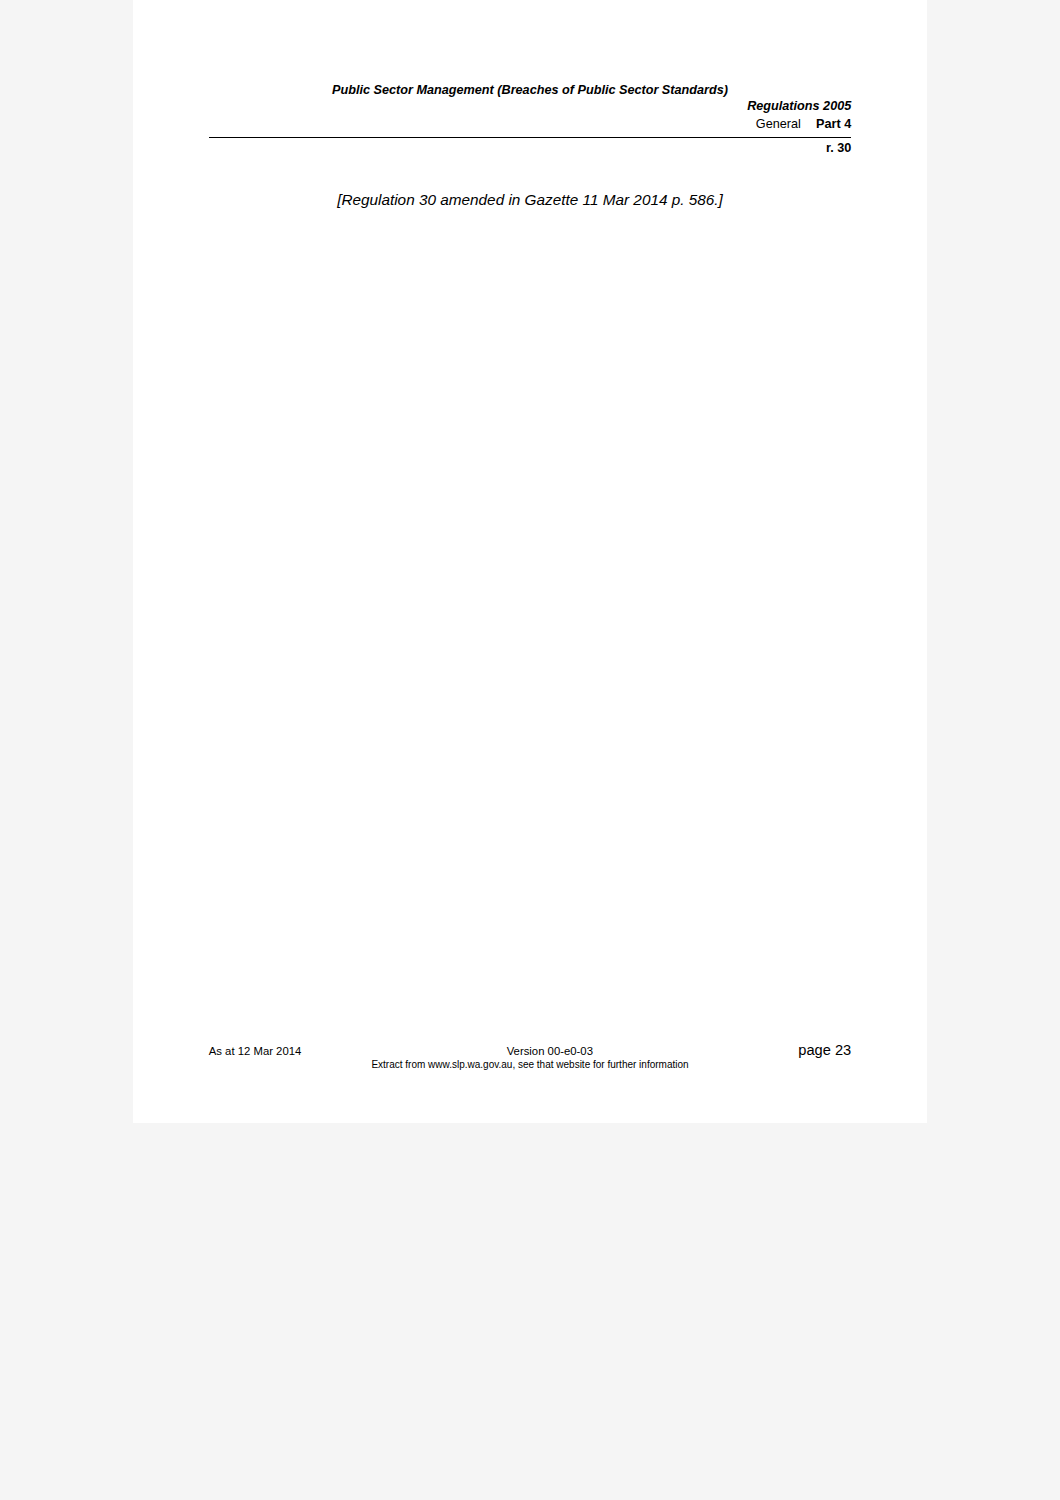Public Sector Management (Breaches of Public Sector Standards) Regulations 2005
General Part 4
r. 30
[Regulation 30 amended in Gazette 11 Mar 2014 p. 586.]
As at 12 Mar 2014 Version 00-e0-03 page 23
Extract from www.slp.wa.gov.au, see that website for further information